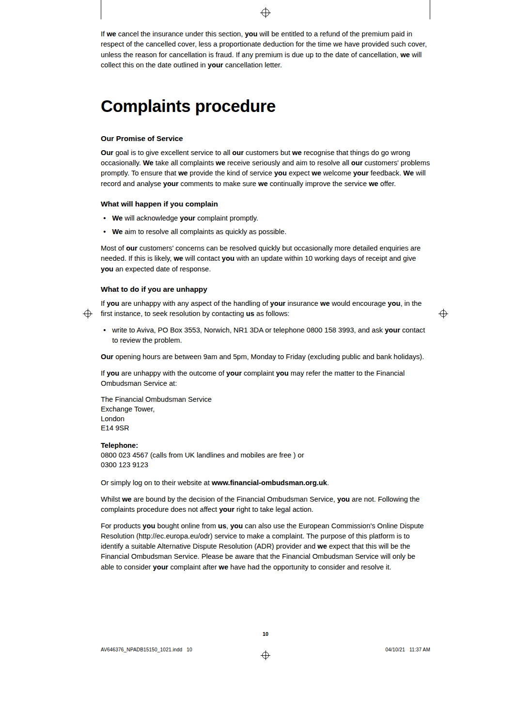If we cancel the insurance under this section, you will be entitled to a refund of the premium paid in respect of the cancelled cover, less a proportionate deduction for the time we have provided such cover, unless the reason for cancellation is fraud. If any premium is due up to the date of cancellation, we will collect this on the date outlined in your cancellation letter.
Complaints procedure
Our Promise of Service
Our goal is to give excellent service to all our customers but we recognise that things do go wrong occasionally. We take all complaints we receive seriously and aim to resolve all our customers' problems promptly. To ensure that we provide the kind of service you expect we welcome your feedback. We will record and analyse your comments to make sure we continually improve the service we offer.
What will happen if you complain
We will acknowledge your complaint promptly.
We aim to resolve all complaints as quickly as possible.
Most of our customers' concerns can be resolved quickly but occasionally more detailed enquiries are needed. If this is likely, we will contact you with an update within 10 working days of receipt and give you an expected date of response.
What to do if you are unhappy
If you are unhappy with any aspect of the handling of your insurance we would encourage you, in the first instance, to seek resolution by contacting us as follows:
write to Aviva, PO Box 3553, Norwich, NR1 3DA or telephone 0800 158 3993, and ask your contact to review the problem.
Our opening hours are between 9am and 5pm, Monday to Friday (excluding public and bank holidays).
If you are unhappy with the outcome of your complaint you may refer the matter to the Financial Ombudsman Service at:
The Financial Ombudsman Service
Exchange Tower,
London
E14 9SR
Telephone:
0800 023 4567 (calls from UK landlines and mobiles are free ) or
0300 123 9123
Or simply log on to their website at www.financial-ombudsman.org.uk.
Whilst we are bound by the decision of the Financial Ombudsman Service, you are not. Following the complaints procedure does not affect your right to take legal action.
For products you bought online from us, you can also use the European Commission's Online Dispute Resolution (http://ec.europa.eu/odr) service to make a complaint. The purpose of this platform is to identify a suitable Alternative Dispute Resolution (ADR) provider and we expect that this will be the Financial Ombudsman Service. Please be aware that the Financial Ombudsman Service will only be able to consider your complaint after we have had the opportunity to consider and resolve it.
10
AV646376_NPADB15150_1021.indd 10
04/10/21 11:37 AM